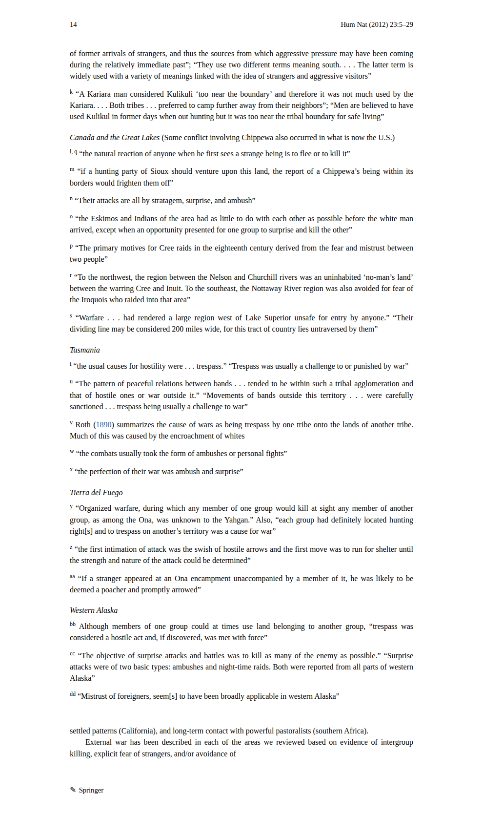14 Hum Nat (2012) 23:5–29
of former arrivals of strangers, and thus the sources from which aggressive pressure may have been coming during the relatively immediate past”; “They use two different terms meaning south. . . . The latter term is widely used with a variety of meanings linked with the idea of strangers and aggressive visitors”
k “A Kariara man considered Kulikuli ‘too near the boundary’ and therefore it was not much used by the Kariara. . . . Both tribes . . . preferred to camp further away from their neighbors”; “Men are believed to have used Kulikul in former days when out hunting but it was too near the tribal boundary for safe living”
Canada and the Great Lakes (Some conflict involving Chippewa also occurred in what is now the U.S.)
l, q “the natural reaction of anyone when he first sees a strange being is to flee or to kill it”
m “if a hunting party of Sioux should venture upon this land, the report of a Chippewa’s being within its borders would frighten them off”
n “Their attacks are all by stratagem, surprise, and ambush”
o “the Eskimos and Indians of the area had as little to do with each other as possible before the white man arrived, except when an opportunity presented for one group to surprise and kill the other”
p “The primary motives for Cree raids in the eighteenth century derived from the fear and mistrust between two people”
r “To the northwest, the region between the Nelson and Churchill rivers was an uninhabited ‘no-man’s land’ between the warring Cree and Inuit. To the southeast, the Nottaway River region was also avoided for fear of the Iroquois who raided into that area”
s “Warfare . . . had rendered a large region west of Lake Superior unsafe for entry by anyone.” “Their dividing line may be considered 200 miles wide, for this tract of country lies untraversed by them”
Tasmania
t “the usual causes for hostility were . . . trespass.” “Trespass was usually a challenge to or punished by war”
u “The pattern of peaceful relations between bands . . . tended to be within such a tribal agglomeration and that of hostile ones or war outside it.” “Movements of bands outside this territory . . . were carefully sanctioned . . . trespass being usually a challenge to war”
v Roth (1890) summarizes the cause of wars as being trespass by one tribe onto the lands of another tribe. Much of this was caused by the encroachment of whites
w “the combats usually took the form of ambushes or personal fights”
x “the perfection of their war was ambush and surprise”
Tierra del Fuego
y “Organized warfare, during which any member of one group would kill at sight any member of another group, as among the Ona, was unknown to the Yahgan.” Also, “each group had definitely located hunting right[s] and to trespass on another’s territory was a cause for war”
z “the first intimation of attack was the swish of hostile arrows and the first move was to run for shelter until the strength and nature of the attack could be determined”
aa “If a stranger appeared at an Ona encampment unaccompanied by a member of it, he was likely to be deemed a poacher and promptly arrowed”
Western Alaska
bb Although members of one group could at times use land belonging to another group, “trespass was considered a hostile act and, if discovered, was met with force”
cc “The objective of surprise attacks and battles was to kill as many of the enemy as possible.” “Surprise attacks were of two basic types: ambushes and night-time raids. Both were reported from all parts of western Alaska”
dd “Mistrust of foreigners, seem[s] to have been broadly applicable in western Alaska”
settled patterns (California), and long-term contact with powerful pastoralists (southern Africa).
External war has been described in each of the areas we reviewed based on evidence of intergroup killing, explicit fear of strangers, and/or avoidance of
✎Springer